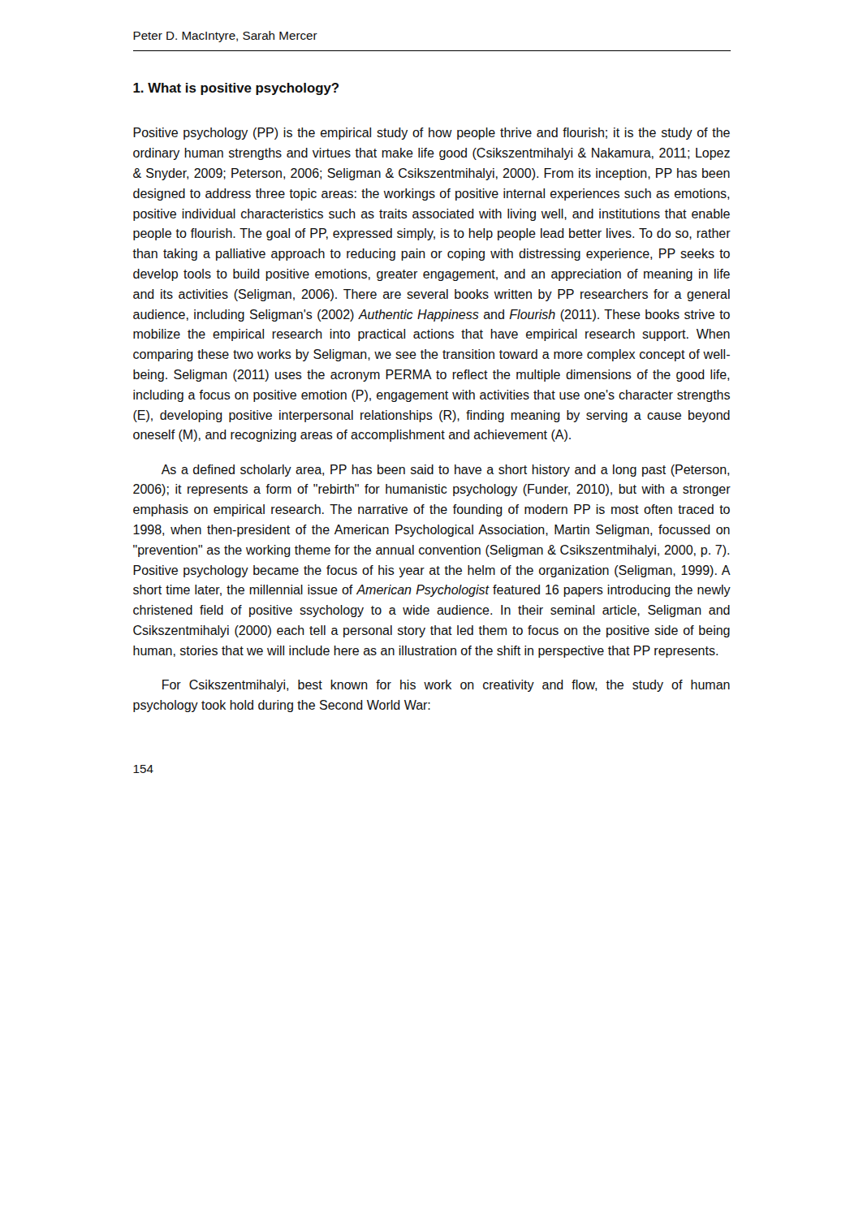Peter D. MacIntyre, Sarah Mercer
1. What is positive psychology?
Positive psychology (PP) is the empirical study of how people thrive and flourish; it is the study of the ordinary human strengths and virtues that make life good (Csikszentmihalyi & Nakamura, 2011; Lopez & Snyder, 2009; Peterson, 2006; Seligman & Csikszentmihalyi, 2000). From its inception, PP has been designed to address three topic areas: the workings of positive internal experiences such as emotions, positive individual characteristics such as traits associated with living well, and institutions that enable people to flourish. The goal of PP, expressed simply, is to help people lead better lives. To do so, rather than taking a palliative approach to reducing pain or coping with distressing experience, PP seeks to develop tools to build positive emotions, greater engagement, and an appreciation of meaning in life and its activities (Seligman, 2006). There are several books written by PP researchers for a general audience, including Seligman's (2002) Authentic Happiness and Flourish (2011). These books strive to mobilize the empirical research into practical actions that have empirical research support. When comparing these two works by Seligman, we see the transition toward a more complex concept of well-being. Seligman (2011) uses the acronym PERMA to reflect the multiple dimensions of the good life, including a focus on positive emotion (P), engagement with activities that use one's character strengths (E), developing positive interpersonal relationships (R), finding meaning by serving a cause beyond oneself (M), and recognizing areas of accomplishment and achievement (A).
As a defined scholarly area, PP has been said to have a short history and a long past (Peterson, 2006); it represents a form of "rebirth" for humanistic psychology (Funder, 2010), but with a stronger emphasis on empirical research. The narrative of the founding of modern PP is most often traced to 1998, when then-president of the American Psychological Association, Martin Seligman, focussed on "prevention" as the working theme for the annual convention (Seligman & Csikszentmihalyi, 2000, p. 7). Positive psychology became the focus of his year at the helm of the organization (Seligman, 1999). A short time later, the millennial issue of American Psychologist featured 16 papers introducing the newly christened field of positive ssychology to a wide audience. In their seminal article, Seligman and Csikszentmihalyi (2000) each tell a personal story that led them to focus on the positive side of being human, stories that we will include here as an illustration of the shift in perspective that PP represents.
For Csikszentmihalyi, best known for his work on creativity and flow, the study of human psychology took hold during the Second World War:
154